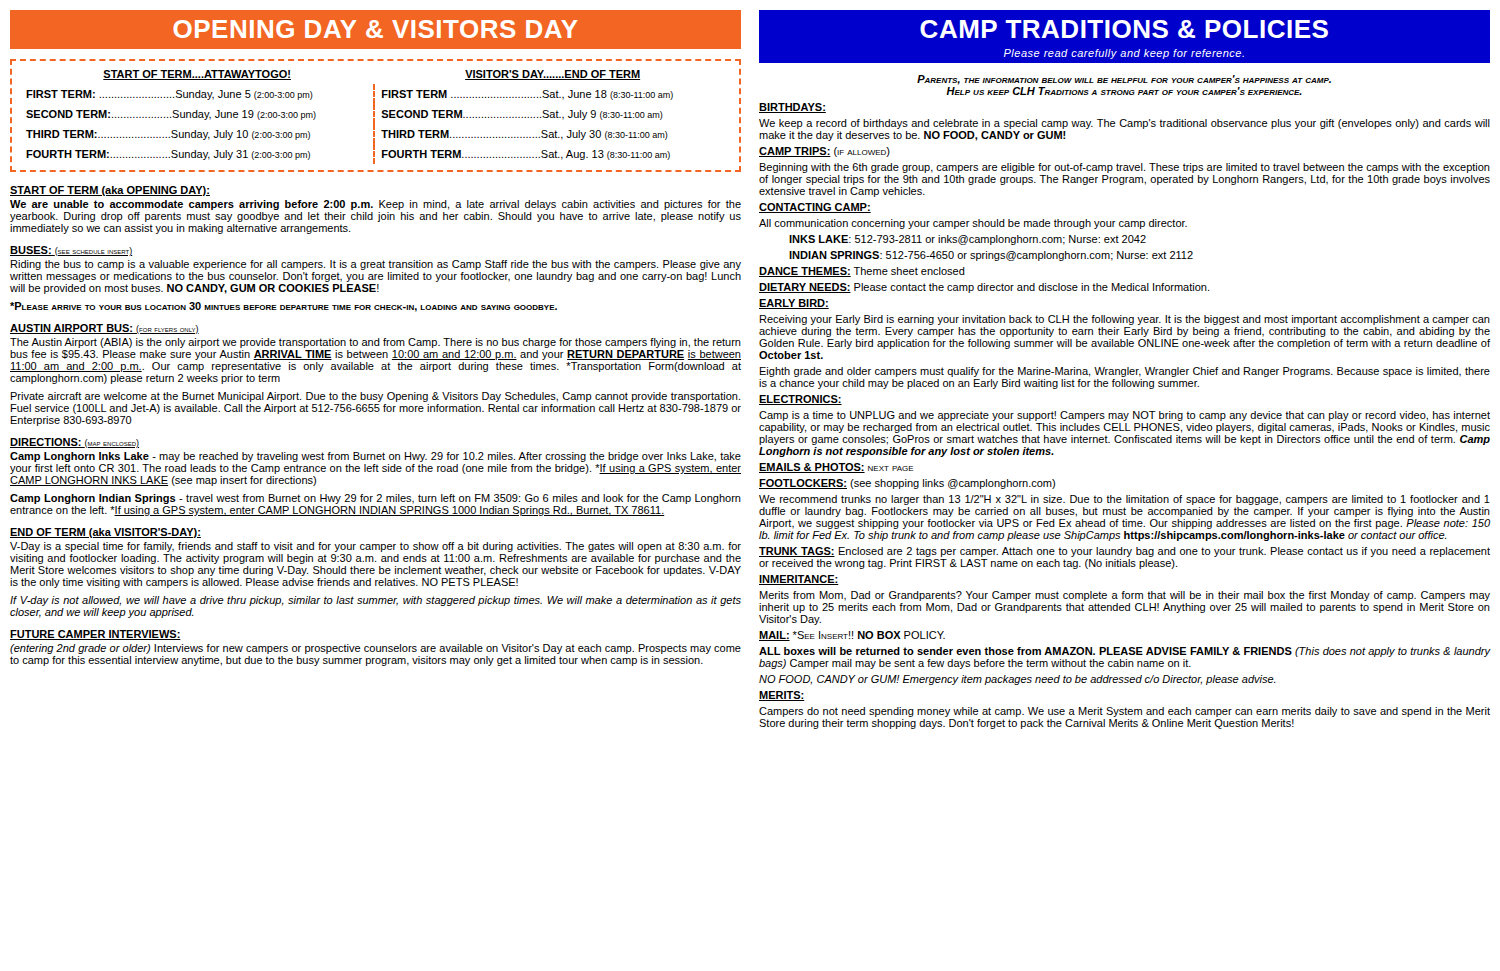OPENING DAY & VISITORS DAY
| START OF TERM....ATTAWAYTOGO! | VISITOR'S DAY.......END OF TERM |
| --- | --- |
| FIRST TERM: .........................Sunday, June 5 (2:00-3:00 pm) | FIRST TERM ..............................Sat., June 18 (8:30-11:00 am) |
| SECOND TERM: ....................Sunday, June 19 (2:00-3:00 pm) | SECOND TERM ..........................Sat., July 9 (8:30-11:00 am) |
| THIRD TERM: ........................Sunday, July 10 (2:00-3:00 pm) | THIRD TERM ..............................Sat., July 30 (8:30-11:00 am) |
| FOURTH TERM: ....................Sunday, July 31 (2:00-3:00 pm) | FOURTH TERM ..........................Sat., Aug. 13 (8:30-11:00 am) |
START OF TERM (aka OPENING DAY):
We are unable to accommodate campers arriving before 2:00 p.m. Keep in mind, a late arrival delays cabin activities and pictures for the yearbook. During drop off parents must say goodbye and let their child join his and her cabin. Should you have to arrive late, please notify us immediately so we can assist you in making alternative arrangements.
BUSES: (see schedule insert)
Riding the bus to camp is a valuable experience for all campers. It is a great transition as Camp Staff ride the bus with the campers. Please give any written messages or medications to the bus counselor. Don't forget, you are limited to your footlocker, one laundry bag and one carry-on bag! Lunch will be provided on most buses. NO CANDY, GUM OR COOKIES PLEASE!
*Please arrive to your bus location 30 mintues before departure time for check-in, loading and saying goodbye.
AUSTIN AIRPORT BUS: (for flyers only)
The Austin Airport (ABIA) is the only airport we provide transportation to and from Camp. There is no bus charge for those campers flying in, the return bus fee is $95.43. Please make sure your Austin ARRIVAL TIME is between 10:00 am and 12:00 p.m. and your RETURN DEPARTURE is between 11:00 am and 2:00 p.m.. Our camp representative is only available at the airport during these times. *Transportation Form(download at camplonghorn.com) please return 2 weeks prior to term
Private aircraft are welcome at the Burnet Municipal Airport. Due to the busy Opening & Visitors Day Schedules, Camp cannot provide transportation. Fuel service (100LL and Jet-A) is available. Call the Airport at 512-756-6655 for more information. Rental car information call Hertz at 830-798-1879 or Enterprise 830-693-8970
DIRECTIONS: (map enclosed)
Camp Longhorn Inks Lake - may be reached by traveling west from Burnet on Hwy. 29 for 10.2 miles. After crossing the bridge over Inks Lake, take your first left onto CR 301. The road leads to the Camp entrance on the left side of the road (one mile from the bridge). *If using a GPS system, enter CAMP LONGHORN INKS LAKE (see map insert for directions)
Camp Longhorn Indian Springs - travel west from Burnet on Hwy 29 for 2 miles, turn left on FM 3509: Go 6 miles and look for the Camp Longhorn entrance on the left. *If using a GPS system, enter CAMP LONGHORN INDIAN SPRINGS 1000 Indian Springs Rd., Burnet, TX 78611.
END OF TERM (aka VISITOR'S-DAY):
V-Day is a special time for family, friends and staff to visit and for your camper to show off a bit during activities. The gates will open at 8:30 a.m. for visiting and footlocker loading. The activity program will begin at 9:30 a.m. and ends at 11:00 a.m. Refreshments are available for purchase and the Merit Store welcomes visitors to shop any time during V-Day. Should there be inclement weather, check our website or Facebook for updates. V-DAY is the only time visiting with campers is allowed. Please advise friends and relatives. NO PETS PLEASE!
If V-day is not allowed, we will have a drive thru pickup, similar to last summer, with staggered pickup times. We will make a determination as it gets closer, and we will keep you apprised.
FUTURE CAMPER INTERVIEWS:
(entering 2nd grade or older) Interviews for new campers or prospective counselors are available on Visitor's Day at each camp. Prospects may come to camp for this essential interview anytime, but due to the busy summer program, visitors may only get a limited tour when camp is in session.
CAMP TRADITIONS & POLICIES Please read carefully and keep for reference.
Parents, the information below will be helpful for your camper's happiness at camp.
Help us keep CLH Traditions a strong part of your camper's experience.
BIRTHDAYS:
We keep a record of birthdays and celebrate in a special camp way. The Camp's traditional observance plus your gift (envelopes only) and cards will make it the day it deserves to be. NO FOOD, CANDY or GUM!
CAMP TRIPS: (if allowed)
Beginning with the 6th grade group, campers are eligible for out-of-camp travel. These trips are limited to travel between the camps with the exception of longer special trips for the 9th and 10th grade groups. The Ranger Program, operated by Longhorn Rangers, Ltd, for the 10th grade boys involves extensive travel in Camp vehicles.
CONTACTING CAMP:
All communication concerning your camper should be made through your camp director.
INKS LAKE: 512-793-2811 or inks@camplonghorn.com; Nurse: ext 2042
INDIAN SPRINGS: 512-756-4650 or springs@camplonghorn.com; Nurse: ext 2112
DANCE THEMES: Theme sheet enclosed
DIETARY NEEDS: Please contact the camp director and disclose in the Medical Information.
EARLY BIRD:
Receiving your Early Bird is earning your invitation back to CLH the following year. It is the biggest and most important accomplishment a camper can achieve during the term. Every camper has the opportunity to earn their Early Bird by being a friend, contributing to the cabin, and abiding by the Golden Rule. Early bird application for the following summer will be available ONLINE one-week after the completion of term with a return deadline of October 1st.
Eighth grade and older campers must qualify for the Marine-Marina, Wrangler, Wrangler Chief and Ranger Programs. Because space is limited, there is a chance your child may be placed on an Early Bird waiting list for the following summer.
ELECTRONICS:
Camp is a time to UNPLUG and we appreciate your support! Campers may NOT bring to camp any device that can play or record video, has internet capability, or may be recharged from an electrical outlet. This includes CELL PHONES, video players, digital cameras, iPads, Nooks or Kindles, music players or game consoles; GoPros or smart watches that have internet. Confiscated items will be kept in Directors office until the end of term. Camp Longhorn is not responsible for any lost or stolen items.
EMAILS & PHOTOS: next page
FOOTLOCKERS: (see shopping links @camplonghorn.com)
We recommend trunks no larger than 13 1/2"H x 32"L in size. Due to the limitation of space for baggage, campers are limited to 1 footlocker and 1 duffle or laundry bag. Footlockers may be carried on all buses, but must be accompanied by the camper. If your camper is flying into the Austin Airport, we suggest shipping your footlocker via UPS or Fed Ex ahead of time. Our shipping addresses are listed on the first page. Please note: 150 lb. limit for Fed Ex. To ship trunk to and from camp please use ShipCamps https://shipcamps.com/longhorn-inks-lake or contact our office.
TRUNK TAGS: Enclosed are 2 tags per camper. Attach one to your laundry bag and one to your trunk. Please contact us if you need a replacement or received the wrong tag. Print FIRST & LAST name on each tag. (No initials please).
INMERITANCE:
Merits from Mom, Dad or Grandparents? Your Camper must complete a form that will be in their mail box the first Monday of camp. Campers may inherit up to 25 merits each from Mom, Dad or Grandparents that attended CLH! Anything over 25 will mailed to parents to spend in Merit Store on Visitor's Day.
MAIL: *See Insert!! NO BOX POLICY.
ALL boxes will be returned to sender even those from AMAZON. PLEASE ADVISE FAMILY & FRIENDS (This does not apply to trunks & laundry bags) Camper mail may be sent a few days before the term without the cabin name on it.
NO FOOD, CANDY or GUM! Emergency item packages need to be addressed c/o Director, please advise.
MERITS:
Campers do not need spending money while at camp. We use a Merit System and each camper can earn merits daily to save and spend in the Merit Store during their term shopping days. Don't forget to pack the Carnival Merits & Online Merit Question Merits!